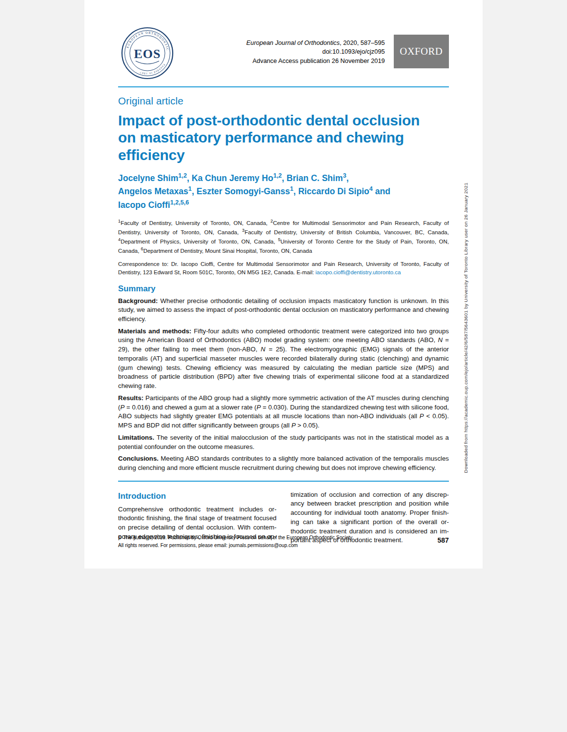Downloaded from https://academic.oup.com/ejo/article/42/6/587/5643601 by University of Toronto Library user on 26 January 2021
EUROPEAN ORTHODONTIC SOCIETY Founded in 1907 EOS
European Journal of Orthodontics, 2020, 587–595
doi:10.1093/ejo/cjz095
Advance Access publication 26 November 2019
OXFORD
Original article
Impact of post-orthodontic dental occlusion on masticatory performance and chewing efficiency
Jocelyne Shim1,2, Ka Chun Jeremy Ho1,2, Brian C. Shim3,
Angelos Metaxas1, Eszter Somogyi-Ganss1, Riccardo Di Sipio4 and
Iacopo Cioffi1,2,5,6
1Faculty of Dentistry, University of Toronto, ON, Canada, 2Centre for Multimodal Sensorimotor and Pain Research, Faculty of Dentistry, University of Toronto, ON, Canada, 3Faculty of Dentistry, University of British Columbia, Vancouver, BC, Canada, 4Department of Physics, University of Toronto, ON, Canada, 5University of Toronto Centre for the Study of Pain, Toronto, ON, Canada, 6Department of Dentistry, Mount Sinai Hospital, Toronto, ON, Canada
Correspondence to: Dr. Iacopo Cioffi, Centre for Multimodal Sensorimotor and Pain Research, University of Toronto, Faculty of Dentistry, 123 Edward St, Room 501C, Toronto, ON M5G 1E2, Canada. E-mail: iacopo.cioffi@dentistry.utoronto.ca
Summary
Background: Whether precise orthodontic detailing of occlusion impacts masticatory function is unknown. In this study, we aimed to assess the impact of post-orthodontic dental occlusion on masticatory performance and chewing efficiency.
Materials and methods: Fifty-four adults who completed orthodontic treatment were categorized into two groups using the American Board of Orthodontics (ABO) model grading system: one meeting ABO standards (ABO, N = 29), the other failing to meet them (non-ABO, N = 25). The electromyographic (EMG) signals of the anterior temporalis (AT) and superficial masseter muscles were recorded bilaterally during static (clenching) and dynamic (gum chewing) tests. Chewing efficiency was measured by calculating the median particle size (MPS) and broadness of particle distribution (BPD) after five chewing trials of experimental silicone food at a standardized chewing rate.
Results: Participants of the ABO group had a slightly more symmetric activation of the AT muscles during clenching (P = 0.016) and chewed a gum at a slower rate (P = 0.030). During the standardized chewing test with silicone food, ABO subjects had slightly greater EMG potentials at all muscle locations than non-ABO individuals (all P < 0.05). MPS and BDP did not differ significantly between groups (all P > 0.05).
Limitations. The severity of the initial malocclusion of the study participants was not in the statistical model as a potential confounder on the outcome measures.
Conclusions. Meeting ABO standards contributes to a slightly more balanced activation of the temporalis muscles during clenching and more efficient muscle recruitment during chewing but does not improve chewing efficiency.
Introduction
Comprehensive orthodontic treatment includes orthodontic finishing, the final stage of treatment focused on precise detailing of dental occlusion. With contemporary edgewise techniques, finishing is focused on optimization of occlusion and correction of any discrepancy between bracket prescription and position while accounting for individual tooth anatomy. Proper finishing can take a significant portion of the overall orthodontic treatment duration and is considered an important aspect of orthodontic treatment.
© The Author(s) 2019. Published by Oxford University Press on behalf of the European Orthodontic Society.
All rights reserved. For permissions, please email: journals.permissions@oup.com
587